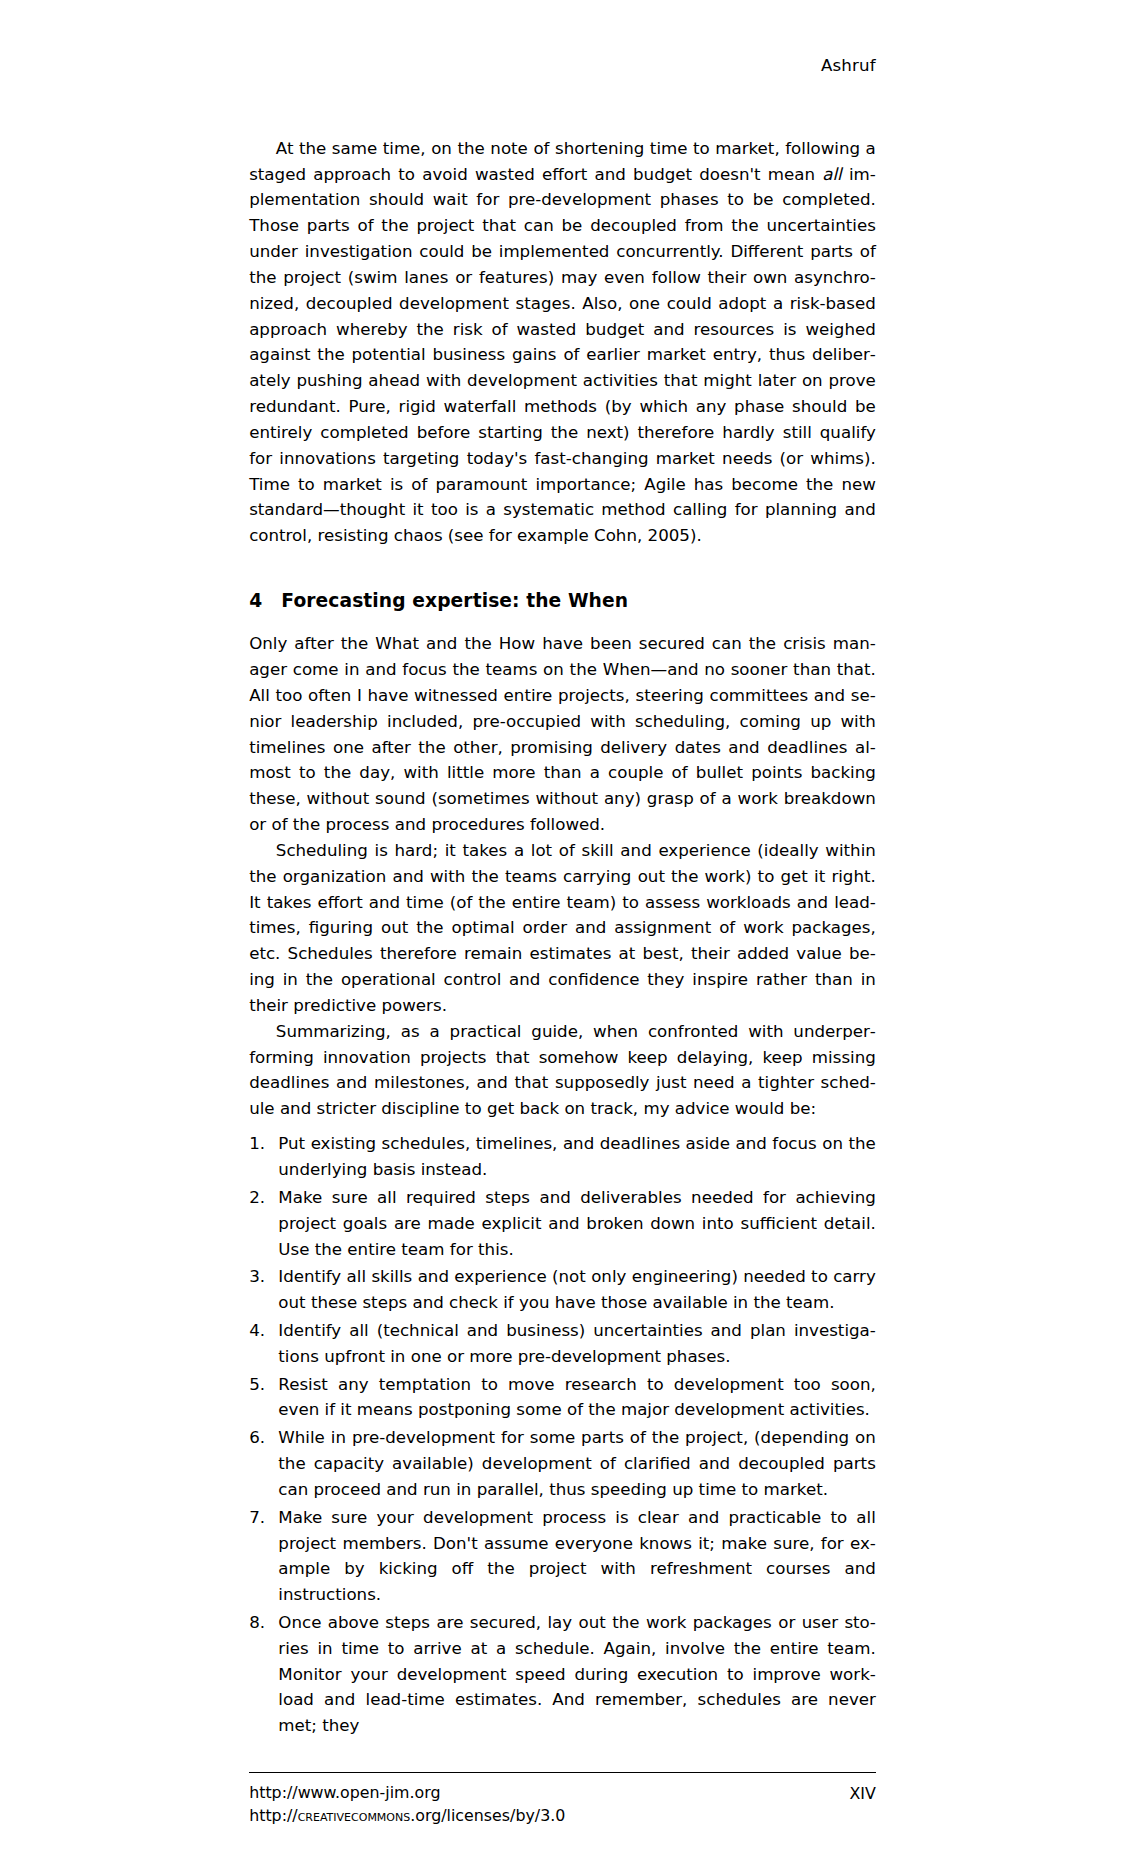Ashruf
At the same time, on the note of shortening time to market, following a staged approach to avoid wasted effort and budget doesn't mean all implementation should wait for pre-development phases to be completed. Those parts of the project that can be decoupled from the uncertainties under investigation could be implemented concurrently. Different parts of the project (swim lanes or features) may even follow their own asynchronized, decoupled development stages. Also, one could adopt a risk-based approach whereby the risk of wasted budget and resources is weighed against the potential business gains of earlier market entry, thus deliberately pushing ahead with development activities that might later on prove redundant. Pure, rigid waterfall methods (by which any phase should be entirely completed before starting the next) therefore hardly still qualify for innovations targeting today's fast-changing market needs (or whims). Time to market is of paramount importance; Agile has become the new standard—thought it too is a systematic method calling for planning and control, resisting chaos (see for example Cohn, 2005).
4
Forecasting expertise: the When
Only after the What and the How have been secured can the crisis manager come in and focus the teams on the When—and no sooner than that. All too often I have witnessed entire projects, steering committees and senior leadership included, pre-occupied with scheduling, coming up with timelines one after the other, promising delivery dates and deadlines almost to the day, with little more than a couple of bullet points backing these, without sound (sometimes without any) grasp of a work breakdown or of the process and procedures followed.
Scheduling is hard; it takes a lot of skill and experience (ideally within the organization and with the teams carrying out the work) to get it right. It takes effort and time (of the entire team) to assess workloads and lead-times, figuring out the optimal order and assignment of work packages, etc. Schedules therefore remain estimates at best, their added value being in the operational control and confidence they inspire rather than in their predictive powers.
Summarizing, as a practical guide, when confronted with underperforming innovation projects that somehow keep delaying, keep missing deadlines and milestones, and that supposedly just need a tighter schedule and stricter discipline to get back on track, my advice would be:
Put existing schedules, timelines, and deadlines aside and focus on the underlying basis instead.
Make sure all required steps and deliverables needed for achieving project goals are made explicit and broken down into sufficient detail. Use the entire team for this.
Identify all skills and experience (not only engineering) needed to carry out these steps and check if you have those available in the team.
Identify all (technical and business) uncertainties and plan investigations upfront in one or more pre-development phases.
Resist any temptation to move research to development too soon, even if it means postponing some of the major development activities.
While in pre-development for some parts of the project, (depending on the capacity available) development of clarified and decoupled parts can proceed and run in parallel, thus speeding up time to market.
Make sure your development process is clear and practicable to all project members. Don't assume everyone knows it; make sure, for example by kicking off the project with refreshment courses and instructions.
Once above steps are secured, lay out the work packages or user stories in time to arrive at a schedule. Again, involve the entire team. Monitor your development speed during execution to improve workload and lead-time estimates. And remember, schedules are never met; they
http://www.open-jim.org http://creativecommons.org/licenses/by/3.0
XIV